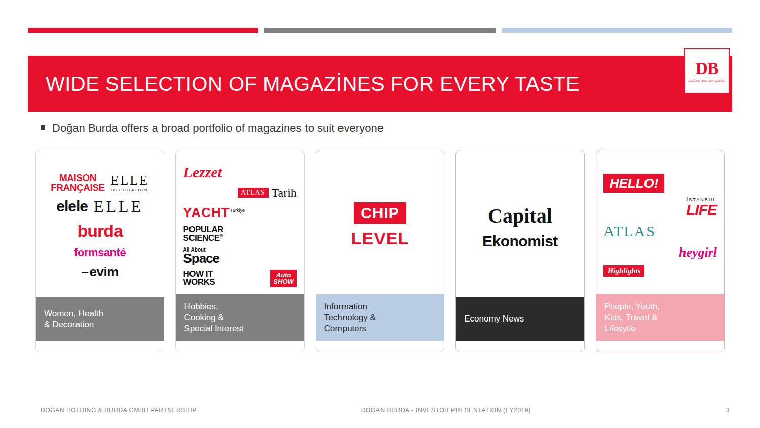Wide Selection of Magazİnes for Every Taste
DB
DOĞAN BURDA DERGİ
Doğan Burda offers a broad portfolio of magazines to suit everyone
MAISON
FRANÇAISE
ELLE
DECORATION
elele
ELLE
burda
formsanté
evim
Women, Health
& Decoration
Lezzet
ATLAS Tarih
YACHTTürkiye
POPULAR
SCIENCE®
All About
Space
HOW IT
WORKS
Auto
SHOW
Hobbies,
Cooking &
Special Interest
CHIP
LEVEL
Information
Technology &
Computers
Capital
Ekonomist
Economy News
HELLO!
İSTANBUL
LIFE
ATLAS
heygirl
Highlights
People, Youth,
Kids, Travel &
Lifesytle
Doğan Holding & Burda GmbH Partnership
Doğan Burda - Investor Presentation (FY2019)
3